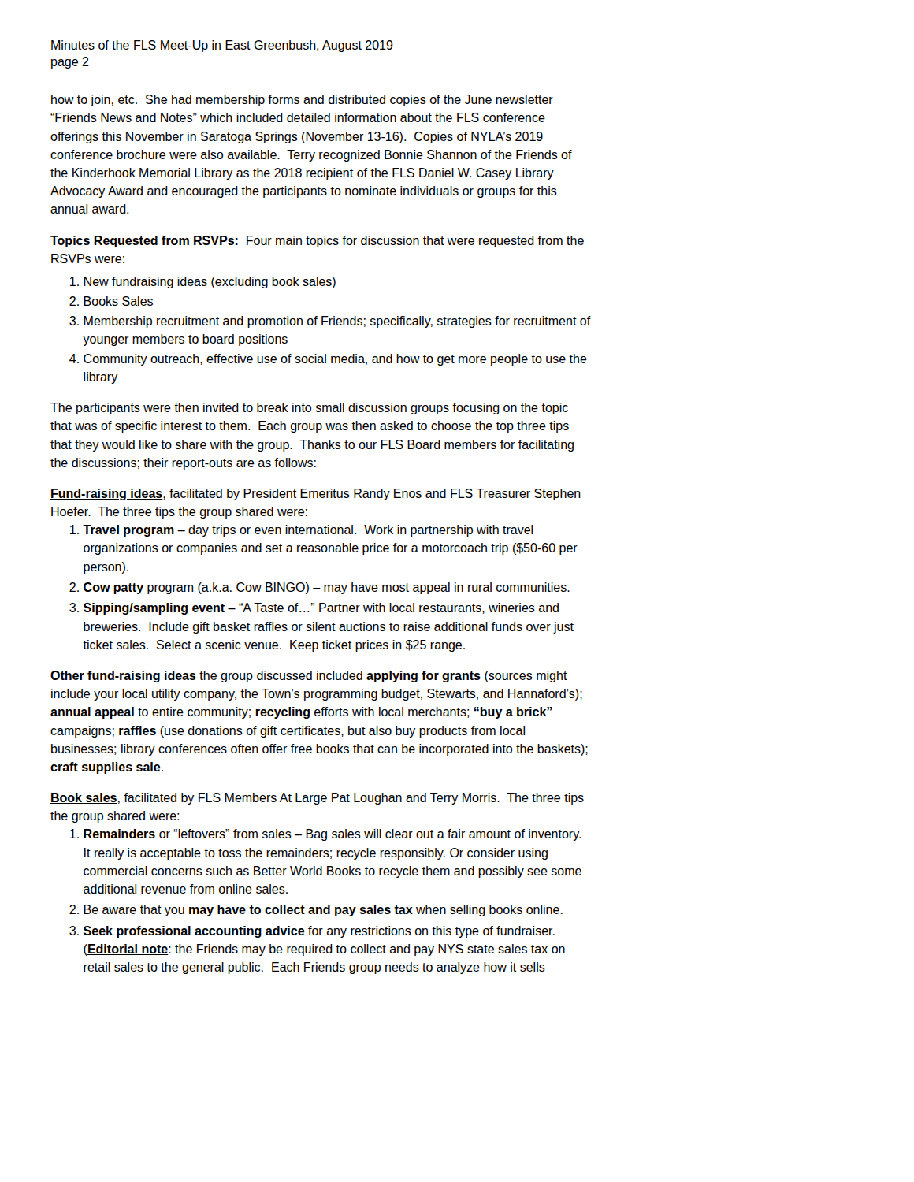Minutes of the FLS Meet-Up in East Greenbush, August 2019
page 2
how to join, etc. She had membership forms and distributed copies of the June newsletter “Friends News and Notes” which included detailed information about the FLS conference offerings this November in Saratoga Springs (November 13-16). Copies of NYLA’s 2019 conference brochure were also available. Terry recognized Bonnie Shannon of the Friends of the Kinderhook Memorial Library as the 2018 recipient of the FLS Daniel W. Casey Library Advocacy Award and encouraged the participants to nominate individuals or groups for this annual award.
Topics Requested from RSVPs: Four main topics for discussion that were requested from the RSVPs were:
New fundraising ideas (excluding book sales)
Books Sales
Membership recruitment and promotion of Friends; specifically, strategies for recruitment of younger members to board positions
Community outreach, effective use of social media, and how to get more people to use the library
The participants were then invited to break into small discussion groups focusing on the topic that was of specific interest to them. Each group was then asked to choose the top three tips that they would like to share with the group. Thanks to our FLS Board members for facilitating the discussions; their report-outs are as follows:
Fund-raising ideas, facilitated by President Emeritus Randy Enos and FLS Treasurer Stephen Hoefer. The three tips the group shared were:
Travel program – day trips or even international. Work in partnership with travel organizations or companies and set a reasonable price for a motorcoach trip ($50-60 per person).
Cow patty program (a.k.a. Cow BINGO) – may have most appeal in rural communities.
Sipping/sampling event – “A Taste of…” Partner with local restaurants, wineries and breweries. Include gift basket raffles or silent auctions to raise additional funds over just ticket sales. Select a scenic venue. Keep ticket prices in $25 range.
Other fund-raising ideas the group discussed included applying for grants (sources might include your local utility company, the Town’s programming budget, Stewarts, and Hannaford’s); annual appeal to entire community; recycling efforts with local merchants; “buy a brick” campaigns; raffles (use donations of gift certificates, but also buy products from local businesses; library conferences often offer free books that can be incorporated into the baskets); craft supplies sale.
Book sales, facilitated by FLS Members At Large Pat Loughan and Terry Morris. The three tips the group shared were:
Remainders or “leftovers” from sales – Bag sales will clear out a fair amount of inventory. It really is acceptable to toss the remainders; recycle responsibly. Or consider using commercial concerns such as Better World Books to recycle them and possibly see some additional revenue from online sales.
Be aware that you may have to collect and pay sales tax when selling books online.
Seek professional accounting advice for any restrictions on this type of fundraiser. (Editorial note: the Friends may be required to collect and pay NYS state sales tax on retail sales to the general public. Each Friends group needs to analyze how it sells